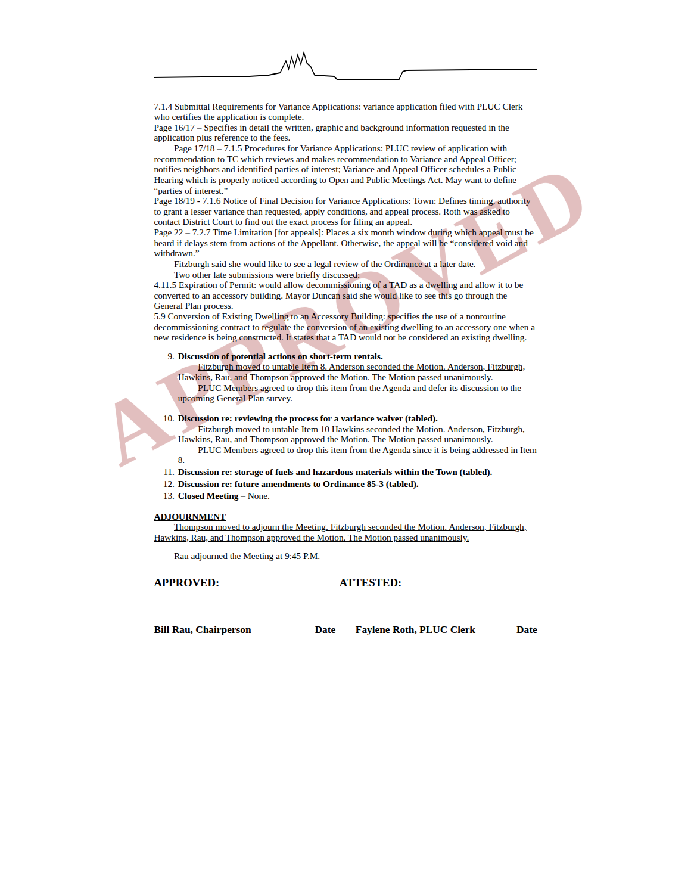APPROVED
7.1.4 Submittal Requirements for Variance Applications: variance application filed with PLUC Clerk who certifies the application is complete.
Page 16/17 – Specifies in detail the written, graphic and background information requested in the application plus reference to the fees.
Page 17/18 – 7.1.5 Procedures for Variance Applications: PLUC review of application with recommendation to TC which reviews and makes recommendation to Variance and Appeal Officer; notifies neighbors and identified parties of interest; Variance and Appeal Officer schedules a Public Hearing which is properly noticed according to Open and Public Meetings Act. May want to define “parties of interest.”
Page 18/19 - 7.1.6 Notice of Final Decision for Variance Applications: Town: Defines timing, authority to grant a lesser variance than requested, apply conditions, and appeal process. Roth was asked to contact District Court to find out the exact process for filing an appeal.
Page 22 – 7.2.7 Time Limitation [for appeals]: Places a six month window during which appeal must be heard if delays stem from actions of the Appellant. Otherwise, the appeal will be “considered void and withdrawn.”
Fitzburgh said she would like to see a legal review of the Ordinance at a later date.
Two other late submissions were briefly discussed:
4.11.5 Expiration of Permit: would allow decommissioning of a TAD as a dwelling and allow it to be converted to an accessory building. Mayor Duncan said she would like to see this go through the General Plan process.
5.9 Conversion of Existing Dwelling to an Accessory Building: specifies the use of a nonroutine decommissioning contract to regulate the conversion of an existing dwelling to an accessory one when a new residence is being constructed. It states that a TAD would not be considered an existing dwelling.
9. Discussion of potential actions on short-term rentals.
Fitzburgh moved to untable Item 8. Anderson seconded the Motion. Anderson, Fitzburgh, Hawkins, Rau, and Thompson approved the Motion. The Motion passed unanimously.
PLUC Members agreed to drop this item from the Agenda and defer its discussion to the upcoming General Plan survey.
10. Discussion re: reviewing the process for a variance waiver (tabled).
Fitzburgh moved to untable Item 10 Hawkins seconded the Motion. Anderson, Fitzburgh, Hawkins, Rau, and Thompson approved the Motion. The Motion passed unanimously.
PLUC Members agreed to drop this item from the Agenda since it is being addressed in Item 8.
11. Discussion re: storage of fuels and hazardous materials within the Town (tabled).
12. Discussion re: future amendments to Ordinance 85-3 (tabled).
13. Closed Meeting – None.
ADJOURNMENT
Thompson moved to adjourn the Meeting. Fitzburgh seconded the Motion. Anderson, Fitzburgh, Hawkins, Rau, and Thompson approved the Motion. The Motion passed unanimously.
Rau adjourned the Meeting at 9:45 P.M.
APPROVED: ATTESTED:
Bill Rau, Chairperson Date
Faylene Roth, PLUC Clerk Date